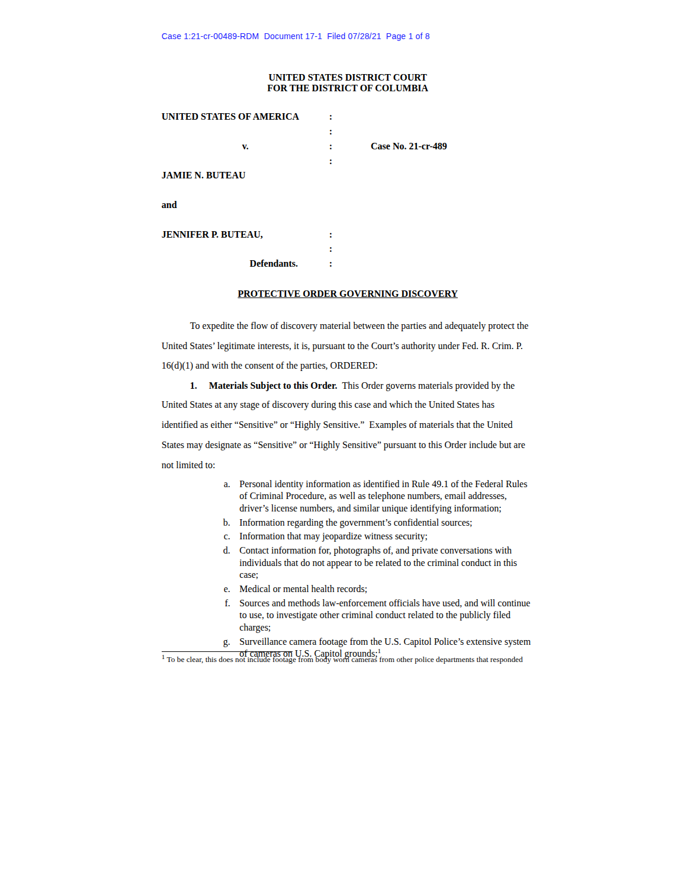Case 1:21-cr-00489-RDM Document 17-1 Filed 07/28/21 Page 1 of 8
UNITED STATES DISTRICT COURT
FOR THE DISTRICT OF COLUMBIA
| UNITED STATES OF AMERICA | : | |
| | : | |
| v. | : | Case No. 21-cr-489 |
| | : | |
| JAMIE N. BUTEAU | | |
| and | | |
| JENNIFER P. BUTEAU, | : | |
| | : | |
| Defendants. | : | |
PROTECTIVE ORDER GOVERNING DISCOVERY
To expedite the flow of discovery material between the parties and adequately protect the
United States’ legitimate interests, it is, pursuant to the Court’s authority under Fed. R. Crim. P.
16(d)(1) and with the consent of the parties, ORDERED:
1. Materials Subject to this Order. This Order governs materials provided by the
United States at any stage of discovery during this case and which the United States has
identified as either “Sensitive” or “Highly Sensitive.” Examples of materials that the United
States may designate as “Sensitive” or “Highly Sensitive” pursuant to this Order include but are
not limited to:
Personal identity information as identified in Rule 49.1 of the Federal Rules of Criminal Procedure, as well as telephone numbers, email addresses, driver’s license numbers, and similar unique identifying information;
Information regarding the government’s confidential sources;
Information that may jeopardize witness security;
Contact information for, photographs of, and private conversations with individuals that do not appear to be related to the criminal conduct in this case;
Medical or mental health records;
Sources and methods law-enforcement officials have used, and will continue to use, to investigate other criminal conduct related to the publicly filed charges;
Surveillance camera footage from the U.S. Capitol Police’s extensive system of cameras on U.S. Capitol grounds;1
1 To be clear, this does not include footage from body worn cameras from other police departments that responded